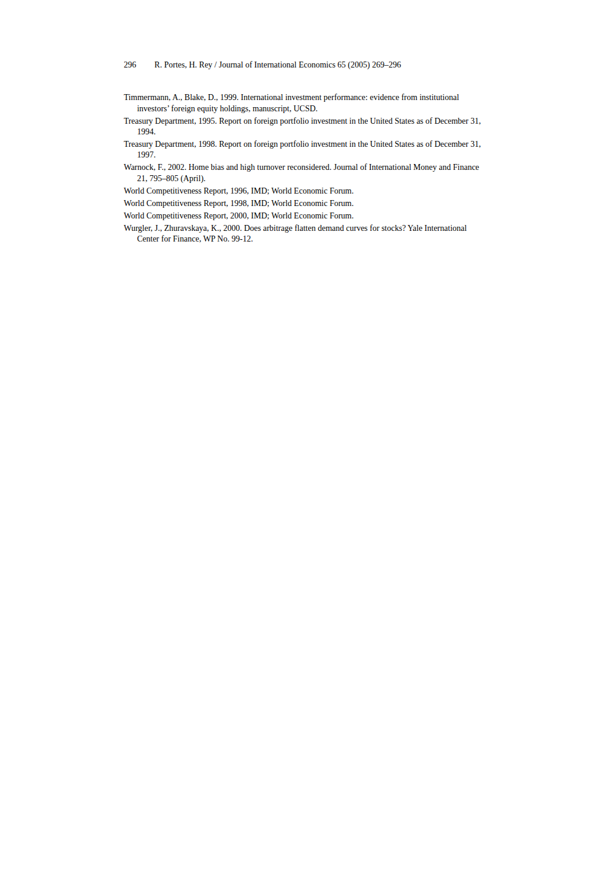296 R. Portes, H. Rey / Journal of International Economics 65 (2005) 269–296
Timmermann, A., Blake, D., 1999. International investment performance: evidence from institutional investors’ foreign equity holdings, manuscript, UCSD.
Treasury Department, 1995. Report on foreign portfolio investment in the United States as of December 31, 1994.
Treasury Department, 1998. Report on foreign portfolio investment in the United States as of December 31, 1997.
Warnock, F., 2002. Home bias and high turnover reconsidered. Journal of International Money and Finance 21, 795–805 (April).
World Competitiveness Report, 1996, IMD; World Economic Forum.
World Competitiveness Report, 1998, IMD; World Economic Forum.
World Competitiveness Report, 2000, IMD; World Economic Forum.
Wurgler, J., Zhuravskaya, K., 2000. Does arbitrage flatten demand curves for stocks? Yale International Center for Finance, WP No. 99-12.